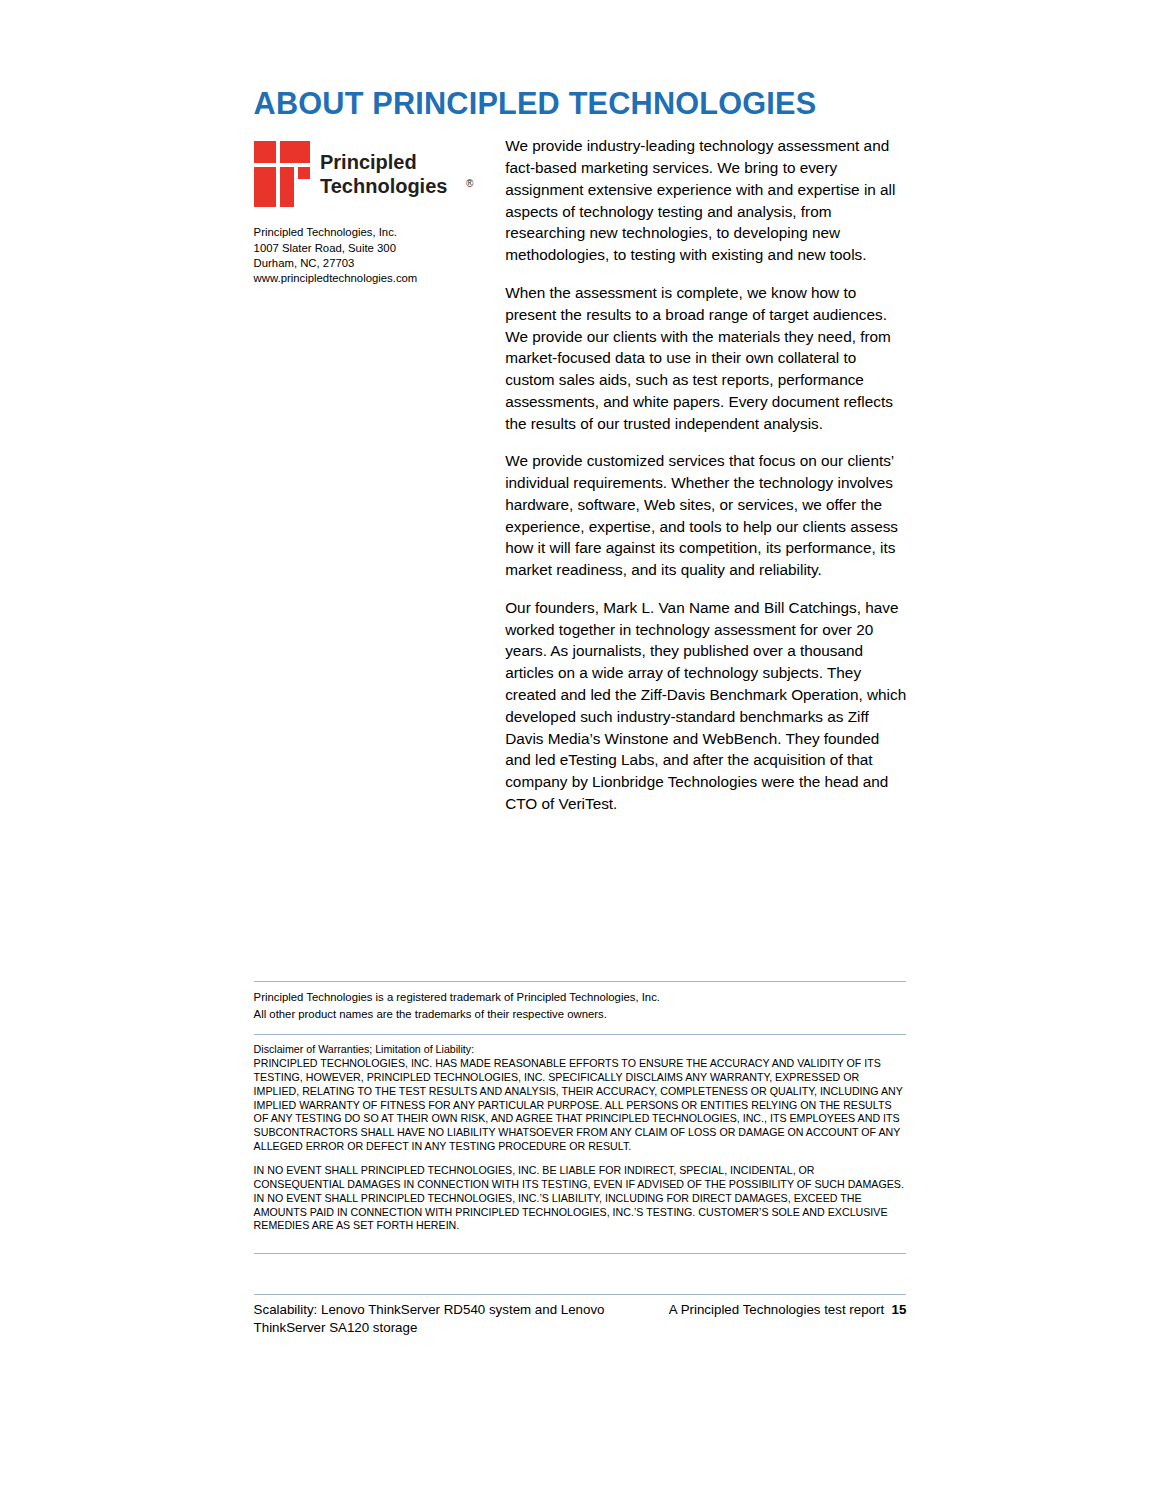ABOUT PRINCIPLED TECHNOLOGIES
Principled Technologies ®
Principled Technologies, Inc.
1007 Slater Road, Suite 300
Durham, NC, 27703
www.principledtechnologies.com
We provide industry-leading technology assessment and fact-based marketing services. We bring to every assignment extensive experience with and expertise in all aspects of technology testing and analysis, from researching new technologies, to developing new methodologies, to testing with existing and new tools.
When the assessment is complete, we know how to present the results to a broad range of target audiences. We provide our clients with the materials they need, from market-focused data to use in their own collateral to custom sales aids, such as test reports, performance assessments, and white papers. Every document reflects the results of our trusted independent analysis.
We provide customized services that focus on our clients’ individual requirements. Whether the technology involves hardware, software, Web sites, or services, we offer the experience, expertise, and tools to help our clients assess how it will fare against its competition, its performance, its market readiness, and its quality and reliability.
Our founders, Mark L. Van Name and Bill Catchings, have worked together in technology assessment for over 20 years. As journalists, they published over a thousand articles on a wide array of technology subjects. They created and led the Ziff-Davis Benchmark Operation, which developed such industry-standard benchmarks as Ziff Davis Media’s Winstone and WebBench. They founded and led eTesting Labs, and after the acquisition of that company by Lionbridge Technologies were the head and CTO of VeriTest.
Principled Technologies is a registered trademark of Principled Technologies, Inc.
All other product names are the trademarks of their respective owners.
Disclaimer of Warranties; Limitation of Liability:
PRINCIPLED TECHNOLOGIES, INC. HAS MADE REASONABLE EFFORTS TO ENSURE THE ACCURACY AND VALIDITY OF ITS TESTING, HOWEVER, PRINCIPLED TECHNOLOGIES, INC. SPECIFICALLY DISCLAIMS ANY WARRANTY, EXPRESSED OR IMPLIED, RELATING TO THE TEST RESULTS AND ANALYSIS, THEIR ACCURACY, COMPLETENESS OR QUALITY, INCLUDING ANY IMPLIED WARRANTY OF FITNESS FOR ANY PARTICULAR PURPOSE. ALL PERSONS OR ENTITIES RELYING ON THE RESULTS OF ANY TESTING DO SO AT THEIR OWN RISK, AND AGREE THAT PRINCIPLED TECHNOLOGIES, INC., ITS EMPLOYEES AND ITS SUBCONTRACTORS SHALL HAVE NO LIABILITY WHATSOEVER FROM ANY CLAIM OF LOSS OR DAMAGE ON ACCOUNT OF ANY ALLEGED ERROR OR DEFECT IN ANY TESTING PROCEDURE OR RESULT.
IN NO EVENT SHALL PRINCIPLED TECHNOLOGIES, INC. BE LIABLE FOR INDIRECT, SPECIAL, INCIDENTAL, OR CONSEQUENTIAL DAMAGES IN CONNECTION WITH ITS TESTING, EVEN IF ADVISED OF THE POSSIBILITY OF SUCH DAMAGES. IN NO EVENT SHALL PRINCIPLED TECHNOLOGIES, INC.’S LIABILITY, INCLUDING FOR DIRECT DAMAGES, EXCEED THE AMOUNTS PAID IN CONNECTION WITH PRINCIPLED TECHNOLOGIES, INC.’S TESTING. CUSTOMER’S SOLE AND EXCLUSIVE REMEDIES ARE AS SET FORTH HEREIN.
Scalability: Lenovo ThinkServer RD540 system and Lenovo ThinkServer SA120 storage
A Principled Technologies test report 15